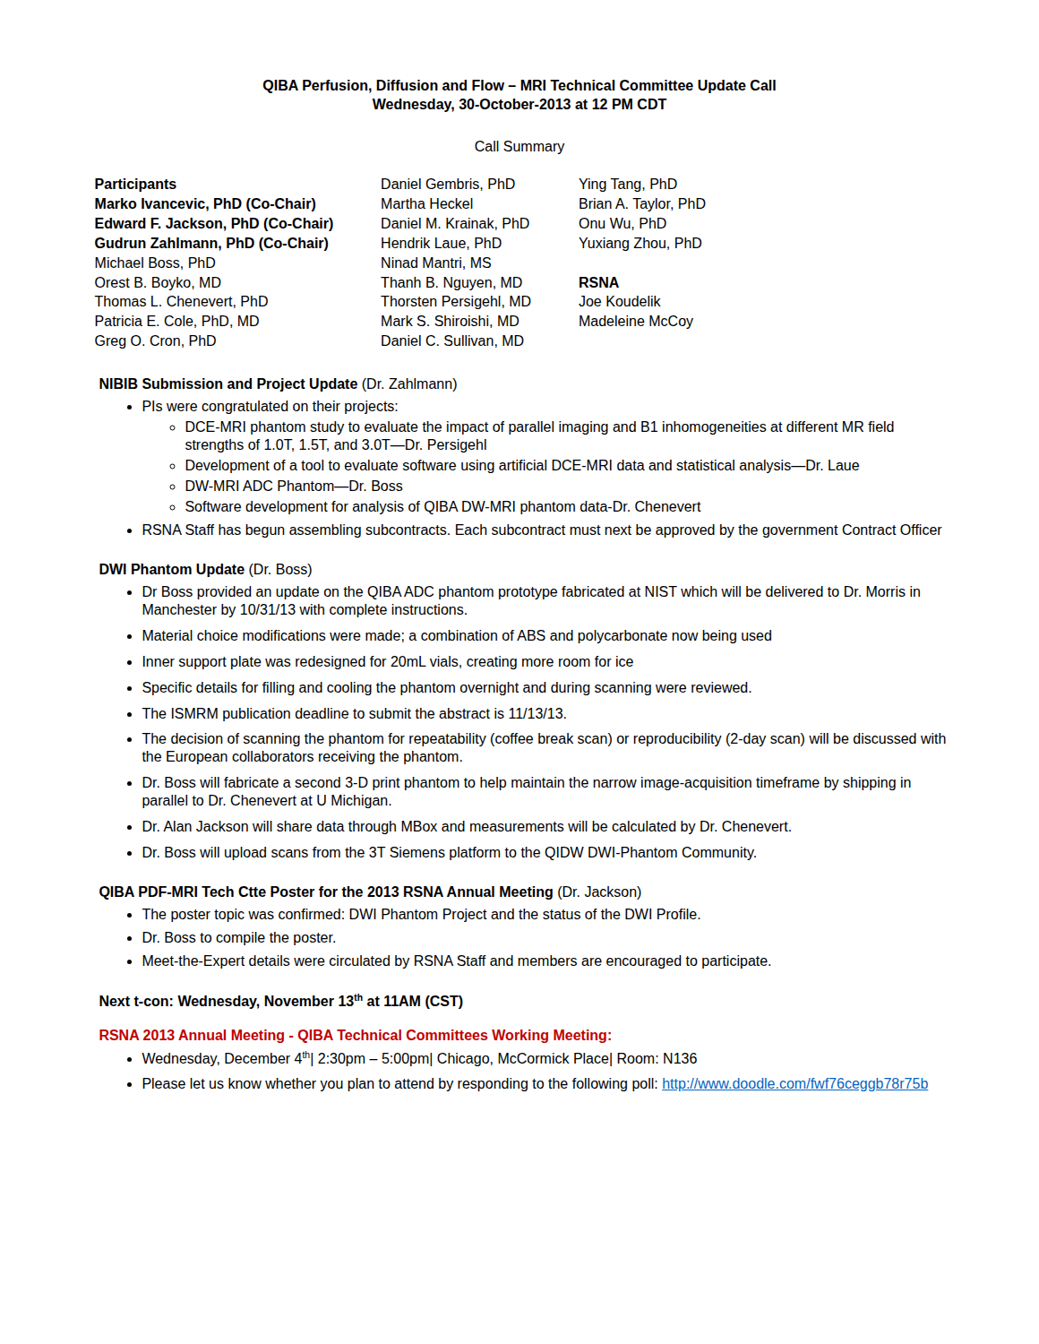QIBA Perfusion, Diffusion and Flow – MRI Technical Committee Update Call
Wednesday, 30-October-2013 at 12 PM CDT
Call Summary
| Participants | Daniel Gembris, PhD | Ying Tang, PhD |
| Marko Ivancevic, PhD (Co-Chair) | Martha Heckel | Brian A. Taylor, PhD |
| Edward F. Jackson, PhD (Co-Chair) | Daniel M. Krainak, PhD | Onu Wu, PhD |
| Gudrun Zahlmann, PhD (Co-Chair) | Hendrik Laue, PhD | Yuxiang Zhou, PhD |
| Michael Boss, PhD | Ninad Mantri, MS | |
| Orest B. Boyko, MD | Thanh B. Nguyen, MD | RSNA |
| Thomas L. Chenevert, PhD | Thorsten Persigehl, MD | Joe Koudelik |
| Patricia E. Cole, PhD, MD | Mark S. Shiroishi, MD | Madeleine McCoy |
| Greg O. Cron, PhD | Daniel C. Sullivan, MD | |
NIBIB Submission and Project Update (Dr. Zahlmann)
PIs were congratulated on their projects:
DCE-MRI phantom study to evaluate the impact of parallel imaging and B1 inhomogeneities at different MR field strengths of 1.0T, 1.5T, and 3.0T—Dr. Persigehl
Development of a tool to evaluate software using artificial DCE-MRI data and statistical analysis—Dr. Laue
DW-MRI ADC Phantom—Dr. Boss
Software development for analysis of QIBA DW-MRI phantom data-Dr. Chenevert
RSNA Staff has begun assembling subcontracts. Each subcontract must next be approved by the government Contract Officer
DWI Phantom Update (Dr. Boss)
Dr Boss provided an update on the QIBA ADC phantom prototype fabricated at NIST which will be delivered to Dr. Morris in Manchester by 10/31/13 with complete instructions.
Material choice modifications were made; a combination of ABS and polycarbonate now being used
Inner support plate was redesigned for 20mL vials, creating more room for ice
Specific details for filling and cooling the phantom overnight and during scanning were reviewed.
The ISMRM publication deadline to submit the abstract is 11/13/13.
The decision of scanning the phantom for repeatability (coffee break scan) or reproducibility (2-day scan) will be discussed with the European collaborators receiving the phantom.
Dr. Boss will fabricate a second 3-D print phantom to help maintain the narrow image-acquisition timeframe by shipping in parallel to Dr. Chenevert at U Michigan.
Dr. Alan Jackson will share data through MBox and measurements will be calculated by Dr. Chenevert.
Dr. Boss will upload scans from the 3T Siemens platform to the QIDW DWI-Phantom Community.
QIBA PDF-MRI Tech Ctte Poster for the 2013 RSNA Annual Meeting (Dr. Jackson)
The poster topic was confirmed: DWI Phantom Project and the status of the DWI Profile.
Dr. Boss to compile the poster.
Meet-the-Expert details were circulated by RSNA Staff and members are encouraged to participate.
Next t-con: Wednesday, November 13th at 11AM (CST)
RSNA 2013 Annual Meeting - QIBA Technical Committees Working Meeting:
Wednesday, December 4th| 2:30pm – 5:00pm| Chicago, McCormick Place| Room: N136
Please let us know whether you plan to attend by responding to the following poll: http://www.doodle.com/fwf76ceggb78r75b